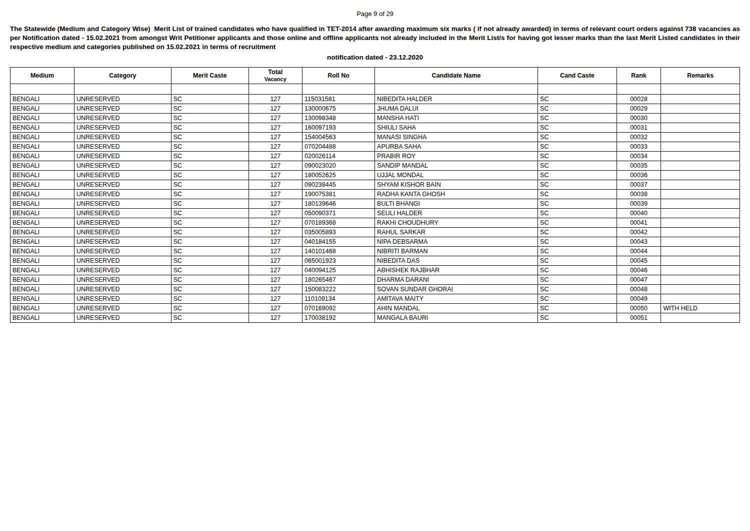Page 9 of 29
The Statewide (Medium and Category Wise) Merit List of trained candidates who have qualified in TET-2014 after awarding maximum six marks ( if not already awarded) in terms of relevant court orders against 738 vacancies as per Notification dated - 15.02.2021 from amongst Writ Petitioner applicants and those online and offline applicants not already included in the Merit List/s for having got lesser marks than the last Merit Listed candidates in their respective medium and categories published on 15.02.2021 in terms of recruitment
notification dated - 23.12.2020
| Medium | Category | Merit Caste | Total Vacancy | Roll No | Candidate Name | Cand Caste | Rank | Remarks |
| --- | --- | --- | --- | --- | --- | --- | --- | --- |
| BENGALI | UNRESERVED | SC | 127 | 115031581 | NIBEDITA HALDER | SC | 00028 | |
| BENGALI | UNRESERVED | SC | 127 | 130000675 | JHUMA DALUI | SC | 00029 | |
| BENGALI | UNRESERVED | SC | 127 | 130098348 | MANSHA HATI | SC | 00030 | |
| BENGALI | UNRESERVED | SC | 127 | 160097193 | SHIULI SAHA | SC | 00031 | |
| BENGALI | UNRESERVED | SC | 127 | 154004563 | MANASI SINGHA | SC | 00032 | |
| BENGALI | UNRESERVED | SC | 127 | 070204488 | APURBA SAHA | SC | 00033 | |
| BENGALI | UNRESERVED | SC | 127 | 020026114 | PRABIR ROY | SC | 00034 | |
| BENGALI | UNRESERVED | SC | 127 | 090023020 | SANDIP MANDAL | SC | 00035 | |
| BENGALI | UNRESERVED | SC | 127 | 180052625 | UJJAL MONDAL | SC | 00036 | |
| BENGALI | UNRESERVED | SC | 127 | 090238445 | SHYAM KISHOR BAIN | SC | 00037 | |
| BENGALI | UNRESERVED | SC | 127 | 190075381 | RADHA KANTA GHOSH | SC | 00038 | |
| BENGALI | UNRESERVED | SC | 127 | 180139646 | BULTI BHANGI | SC | 00039 | |
| BENGALI | UNRESERVED | SC | 127 | 050090371 | SEULI HALDER | SC | 00040 | |
| BENGALI | UNRESERVED | SC | 127 | 070189368 | RAKHI CHOUDHURY | SC | 00041 | |
| BENGALI | UNRESERVED | SC | 127 | 035005893 | RAHUL SARKAR | SC | 00042 | |
| BENGALI | UNRESERVED | SC | 127 | 040184155 | NIPA DEBSARMA | SC | 00043 | |
| BENGALI | UNRESERVED | SC | 127 | 140101468 | NIBRITI BARMAN | SC | 00044 | |
| BENGALI | UNRESERVED | SC | 127 | 065001923 | NIBEDITA DAS | SC | 00045 | |
| BENGALI | UNRESERVED | SC | 127 | 040094125 | ABHISHEK RAJBHAR | SC | 00046 | |
| BENGALI | UNRESERVED | SC | 127 | 180265467 | DHARMA DARANI | SC | 00047 | |
| BENGALI | UNRESERVED | SC | 127 | 150083222 | SOVAN SUNDAR GHORAI | SC | 00048 | |
| BENGALI | UNRESERVED | SC | 127 | 110109134 | AMITAVA MAITY | SC | 00049 | |
| BENGALI | UNRESERVED | SC | 127 | 070169092 | AHIN MANDAL | SC | 00050 | WITH HELD |
| BENGALI | UNRESERVED | SC | 127 | 170038192 | MANGALA BAURI | SC | 00051 | |